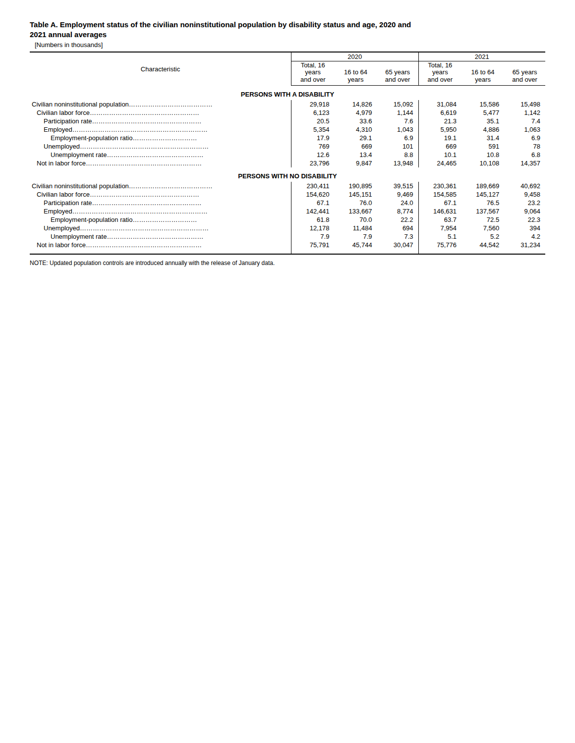Table A. Employment status of the civilian noninstitutional population by disability status and age, 2020 and
2021 annual averages
[Numbers in thousands]
| Characteristic | 2020 | 2021 |
| --- | --- | --- |
| Total, 16 years and over | 16 to 64 years | 65 years and over | Total, 16 years and over | 16 to 64 years | 65 years and over |
| PERSONS WITH A DISABILITY |
| Civilian noninstitutional population ………………………………… | 29,918 | 14,826 | 15,092 | 31,084 | 15,586 | 15,498 |
| Civilian labor force …………………………………………… | 6,123 | 4,979 | 1,144 | 6,619 | 5,477 | 1,142 |
| Participation rate …………………………………………… | 20.5 | 33.6 | 7.6 | 21.3 | 35.1 | 7.4 |
| Employed ……………………………………………………… | 5,354 | 4,310 | 1,043 | 5,950 | 4,886 | 1,063 |
| Employment-population ratio ………………………… | 17.9 | 29.1 | 6.9 | 19.1 | 31.4 | 6.9 |
| Unemployed …………………………………………………… | 769 | 669 | 101 | 669 | 591 | 78 |
| Unemployment rate ……………………………………… | 12.6 | 13.4 | 8.8 | 10.1 | 10.8 | 6.8 |
| Not in labor force ……………………………………………… | 23,796 | 9,847 | 13,948 | 24,465 | 10,108 | 14,357 |
| PERSONS WITH NO DISABILITY |
| Civilian noninstitutional population ………………………………… | 230,411 | 190,895 | 39,515 | 230,361 | 189,669 | 40,692 |
| Civilian labor force …………………………………………… | 154,620 | 145,151 | 9,469 | 154,585 | 145,127 | 9,458 |
| Participation rate …………………………………………… | 67.1 | 76.0 | 24.0 | 67.1 | 76.5 | 23.2 |
| Employed ……………………………………………………… | 142,441 | 133,667 | 8,774 | 146,631 | 137,567 | 9,064 |
| Employment-population ratio ………………………… | 61.8 | 70.0 | 22.2 | 63.7 | 72.5 | 22.3 |
| Unemployed …………………………………………………… | 12,178 | 11,484 | 694 | 7,954 | 7,560 | 394 |
| Unemployment rate ……………………………………… | 7.9 | 7.9 | 7.3 | 5.1 | 5.2 | 4.2 |
| Not in labor force ……………………………………………… | 75,791 | 45,744 | 30,047 | 75,776 | 44,542 | 31,234 |
NOTE: Updated population controls are introduced annually with the release of January data.